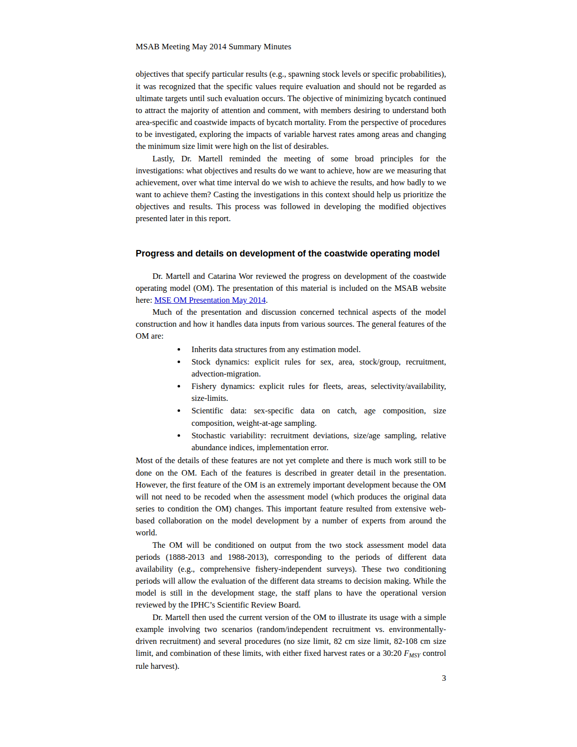MSAB Meeting May 2014 Summary Minutes
objectives that specify particular results (e.g., spawning stock levels or specific probabilities), it was recognized that the specific values require evaluation and should not be regarded as ultimate targets until such evaluation occurs. The objective of minimizing bycatch continued to attract the majority of attention and comment, with members desiring to understand both area-specific and coastwide impacts of bycatch mortality. From the perspective of procedures to be investigated, exploring the impacts of variable harvest rates among areas and changing the minimum size limit were high on the list of desirables.
Lastly, Dr. Martell reminded the meeting of some broad principles for the investigations: what objectives and results do we want to achieve, how are we measuring that achievement, over what time interval do we wish to achieve the results, and how badly to we want to achieve them? Casting the investigations in this context should help us prioritize the objectives and results. This process was followed in developing the modified objectives presented later in this report.
Progress and details on development of the coastwide operating model
Dr. Martell and Catarina Wor reviewed the progress on development of the coastwide operating model (OM). The presentation of this material is included on the MSAB website here: MSE OM Presentation May 2014.
Much of the presentation and discussion concerned technical aspects of the model construction and how it handles data inputs from various sources. The general features of the OM are:
Inherits data structures from any estimation model.
Stock dynamics: explicit rules for sex, area, stock/group, recruitment, advection-migration.
Fishery dynamics: explicit rules for fleets, areas, selectivity/availability, size-limits.
Scientific data: sex-specific data on catch, age composition, size composition, weight-at-age sampling.
Stochastic variability: recruitment deviations, size/age sampling, relative abundance indices, implementation error.
Most of the details of these features are not yet complete and there is much work still to be done on the OM. Each of the features is described in greater detail in the presentation. However, the first feature of the OM is an extremely important development because the OM will not need to be recoded when the assessment model (which produces the original data series to condition the OM) changes. This important feature resulted from extensive web-based collaboration on the model development by a number of experts from around the world.
The OM will be conditioned on output from the two stock assessment model data periods (1888-2013 and 1988-2013), corresponding to the periods of different data availability (e.g., comprehensive fishery-independent surveys). These two conditioning periods will allow the evaluation of the different data streams to decision making. While the model is still in the development stage, the staff plans to have the operational version reviewed by the IPHC’s Scientific Review Board.
Dr. Martell then used the current version of the OM to illustrate its usage with a simple example involving two scenarios (random/independent recruitment vs. environmentally-driven recruitment) and several procedures (no size limit, 82 cm size limit, 82-108 cm size limit, and combination of these limits, with either fixed harvest rates or a 30:20 FMSY control rule harvest).
3